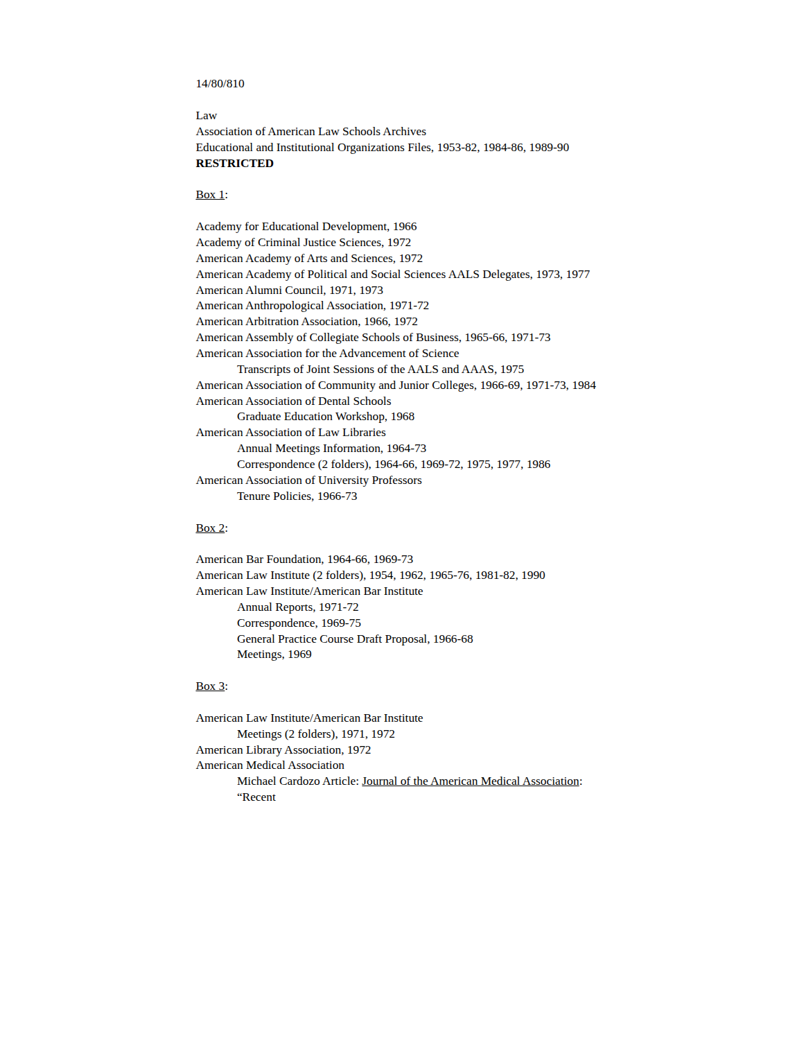14/80/810
Law
Association of American Law Schools Archives
Educational and Institutional Organizations Files, 1953-82, 1984-86, 1989-90
RESTRICTED
Box 1:
Academy for Educational Development, 1966
Academy of Criminal Justice Sciences, 1972
American Academy of Arts and Sciences, 1972
American Academy of Political and Social Sciences AALS Delegates, 1973, 1977
American Alumni Council, 1971, 1973
American Anthropological Association, 1971-72
American Arbitration Association, 1966, 1972
American Assembly of Collegiate Schools of Business, 1965-66, 1971-73
American Association for the Advancement of Science
Transcripts of Joint Sessions of the AALS and AAAS, 1975
American Association of Community and Junior Colleges, 1966-69, 1971-73, 1984
American Association of Dental Schools
Graduate Education Workshop, 1968
American Association of Law Libraries
Annual Meetings Information, 1964-73
Correspondence (2 folders), 1964-66, 1969-72, 1975, 1977, 1986
American Association of University Professors
Tenure Policies, 1966-73
Box 2:
American Bar Foundation, 1964-66, 1969-73
American Law Institute (2 folders), 1954, 1962, 1965-76, 1981-82, 1990
American Law Institute/American Bar Institute
Annual Reports, 1971-72
Correspondence, 1969-75
General Practice Course Draft Proposal, 1966-68
Meetings, 1969
Box 3:
American Law Institute/American Bar Institute
Meetings (2 folders), 1971, 1972
American Library Association, 1972
American Medical Association
Michael Cardozo Article: Journal of the American Medical Association: “Recent